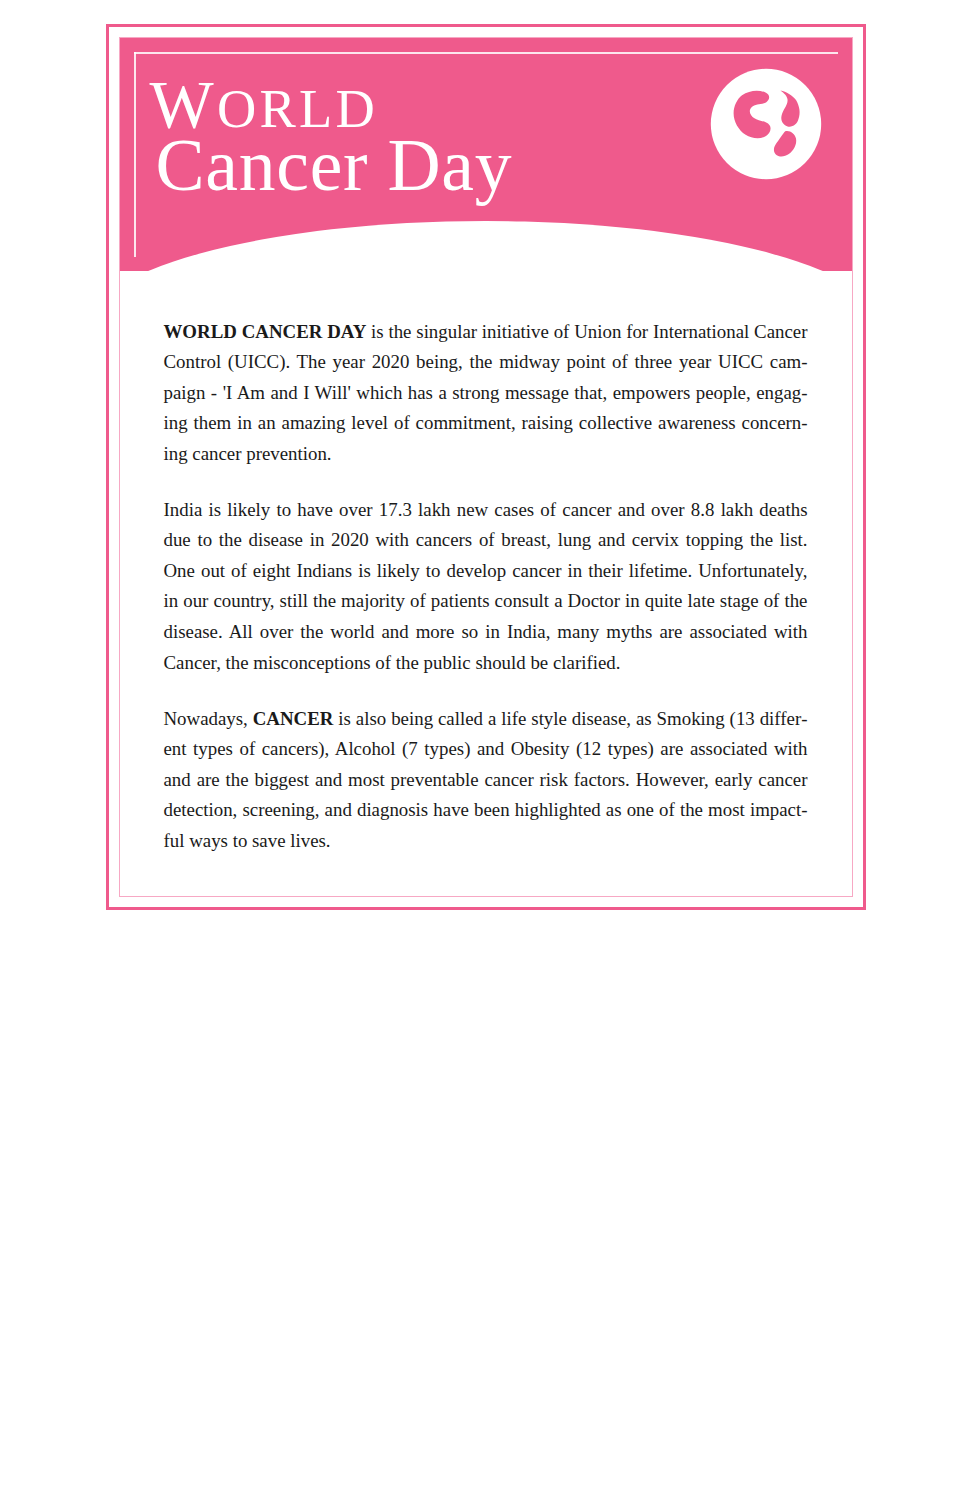World Cancer Day
WORLD CANCER DAY is the singular initiative of Union for International Cancer Control (UICC). The year 2020 being, the midway point of three year UICC campaign - 'I Am and I Will' which has a strong message that, empowers people, engaging them in an amazing level of commitment, raising collective awareness concerning cancer prevention.
India is likely to have over 17.3 lakh new cases of cancer and over 8.8 lakh deaths due to the disease in 2020 with cancers of breast, lung and cervix topping the list. One out of eight Indians is likely to develop cancer in their lifetime. Unfortunately, in our country, still the majority of patients consult a Doctor in quite late stage of the disease. All over the world and more so in India, many myths are associated with Cancer, the misconceptions of the public should be clarified.
Nowadays, CANCER is also being called a life style disease, as Smoking (13 different types of cancers), Alcohol (7 types) and Obesity (12 types) are associated with and are the biggest and most preventable cancer risk factors. However, early cancer detection, screening, and diagnosis have been highlighted as one of the most impactful ways to save lives.